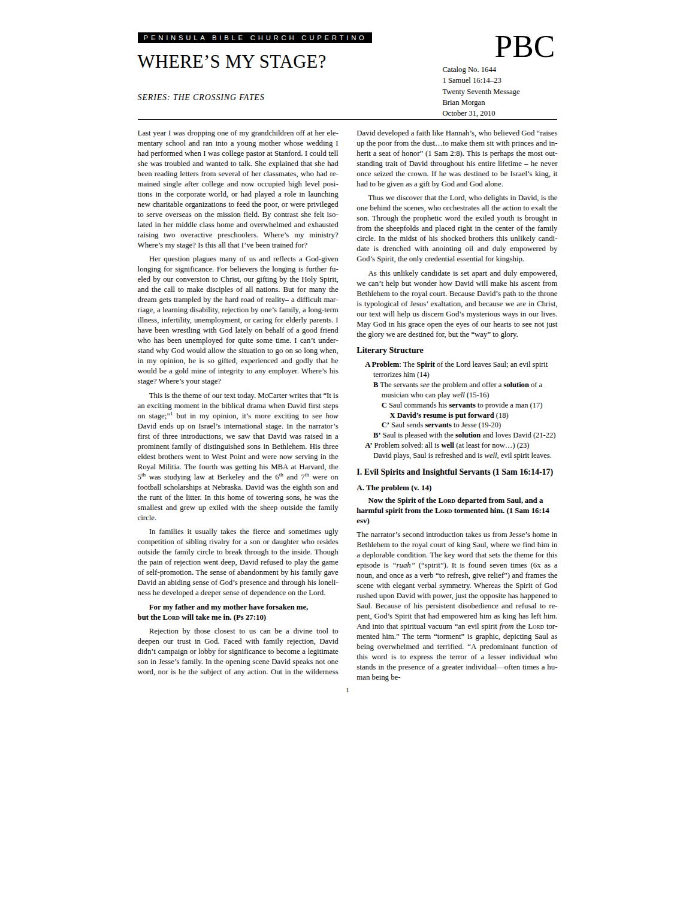PENINSULA BIBLE CHURCH CUPERTINO
WHERE’S MY STAGE?
SERIES: THE CROSSING FATES
PBC
Catalog No. 1644
1 Samuel 16:14–23
Twenty Seventh Message
Brian Morgan
October 31, 2010
Last year I was dropping one of my grandchildren off at her elementary school and ran into a young mother whose wedding I had performed when I was college pastor at Stanford. I could tell she was troubled and wanted to talk. She explained that she had been reading letters from several of her classmates, who had remained single after college and now occupied high level positions in the corporate world, or had played a role in launching new charitable organizations to feed the poor, or were privileged to serve overseas on the mission field. By contrast she felt isolated in her middle class home and overwhelmed and exhausted raising two overactive preschoolers. Where’s my ministry? Where’s my stage? Is this all that I’ve been trained for?
Her question plagues many of us and reflects a God-given longing for significance. For believers the longing is further fueled by our conversion to Christ, our gifting by the Holy Spirit, and the call to make disciples of all nations. But for many the dream gets trampled by the hard road of reality– a difficult marriage, a learning disability, rejection by one’s family, a long-term illness, infertility, unemployment, or caring for elderly parents. I have been wrestling with God lately on behalf of a good friend who has been unemployed for quite some time. I can’t understand why God would allow the situation to go on so long when, in my opinion, he is so gifted, experienced and godly that he would be a gold mine of integrity to any employer. Where’s his stage? Where’s your stage?
This is the theme of our text today. McCarter writes that “It is an exciting moment in the biblical drama when David first steps on stage;”1 but in my opinion, it’s more exciting to see how David ends up on Israel’s international stage. In the narrator’s first of three introductions, we saw that David was raised in a prominent family of distinguished sons in Bethlehem. His three eldest brothers went to West Point and were now serving in the Royal Militia. The fourth was getting his MBA at Harvard, the 5th was studying law at Berkeley and the 6th and 7th were on football scholarships at Nebraska. David was the eighth son and the runt of the litter. In this home of towering sons, he was the smallest and grew up exiled with the sheep outside the family circle.
In families it usually takes the fierce and sometimes ugly competition of sibling rivalry for a son or daughter who resides outside the family circle to break through to the inside. Though the pain of rejection went deep, David refused to play the game of self-promotion. The sense of abandonment by his family gave David an abiding sense of God’s presence and through his loneliness he developed a deeper sense of dependence on the Lord.
For my father and my mother have forsaken me,
but the Lord will take me in. (Ps 27:10)
Rejection by those closest to us can be a divine tool to deepen our trust in God. Faced with family rejection, David didn’t campaign or lobby for significance to become a legitimate son in Jesse’s family. In the opening scene David speaks not one word, nor is he the subject of any action. Out in the wilderness David developed a faith like Hannah’s, who believed God “raises up the poor from the dust…to make them sit with princes and inherit a seat of honor” (1 Sam 2:8). This is perhaps the most outstanding trait of David throughout his entire lifetime – he never once seized the crown. If he was destined to be Israel’s king, it had to be given as a gift by God and God alone.
Thus we discover that the Lord, who delights in David, is the one behind the scenes, who orchestrates all the action to exalt the son. Through the prophetic word the exiled youth is brought in from the sheepfolds and placed right in the center of the family circle. In the midst of his shocked brothers this unlikely candidate is drenched with anointing oil and duly empowered by God’s Spirit, the only credential essential for kingship.
As this unlikely candidate is set apart and duly empowered, we can’t help but wonder how David will make his ascent from Bethlehem to the royal court. Because David’s path to the throne is typological of Jesus’ exaltation, and because we are in Christ, our text will help us discern God’s mysterious ways in our lives. May God in his grace open the eyes of our hearts to see not just the glory we are destined for, but the “way” to glory.
Literary Structure
A Problem: The Spirit of the Lord leaves Saul; an evil spirit
terrorizes him (14)
B The servants see the problem and offer a solution of a
musician who can play well (15-16)
C Saul commands his servants to provide a man (17)
X David’s resume is put forward (18)
C’ Saul sends servants to Jesse (19-20)
B’ Saul is pleased with the solution and loves David (21-22)
A’ Problem solved: all is well (at least for now…) (23)
David plays, Saul is refreshed and is well, evil spirit leaves.
I. Evil Spirits and Insightful Servants (1 Sam 16:14-17)
A. The problem (v. 14)
Now the Spirit of the Lord departed from Saul, and a harmful spirit from the Lord tormented him. (1 Sam 16:14 esv)
The narrator’s second introduction takes us from Jesse’s home in Bethlehem to the royal court of king Saul, where we find him in a deplorable condition. The key word that sets the theme for this episode is “ruah” (“spirit”). It is found seven times (6x as a noun, and once as a verb “to refresh, give relief”) and frames the scene with elegant verbal symmetry. Whereas the Spirit of God rushed upon David with power, just the opposite has happened to Saul. Because of his persistent disobedience and refusal to repent, God’s Spirit that had empowered him as king has left him. And into that spiritual vacuum “an evil spirit from the Lord tormented him.” The term “torment” is graphic, depicting Saul as being overwhelmed and terrified. “A predominant function of this word is to express the terror of a lesser individual who stands in the presence of a greater individual—often times a human being be-
1